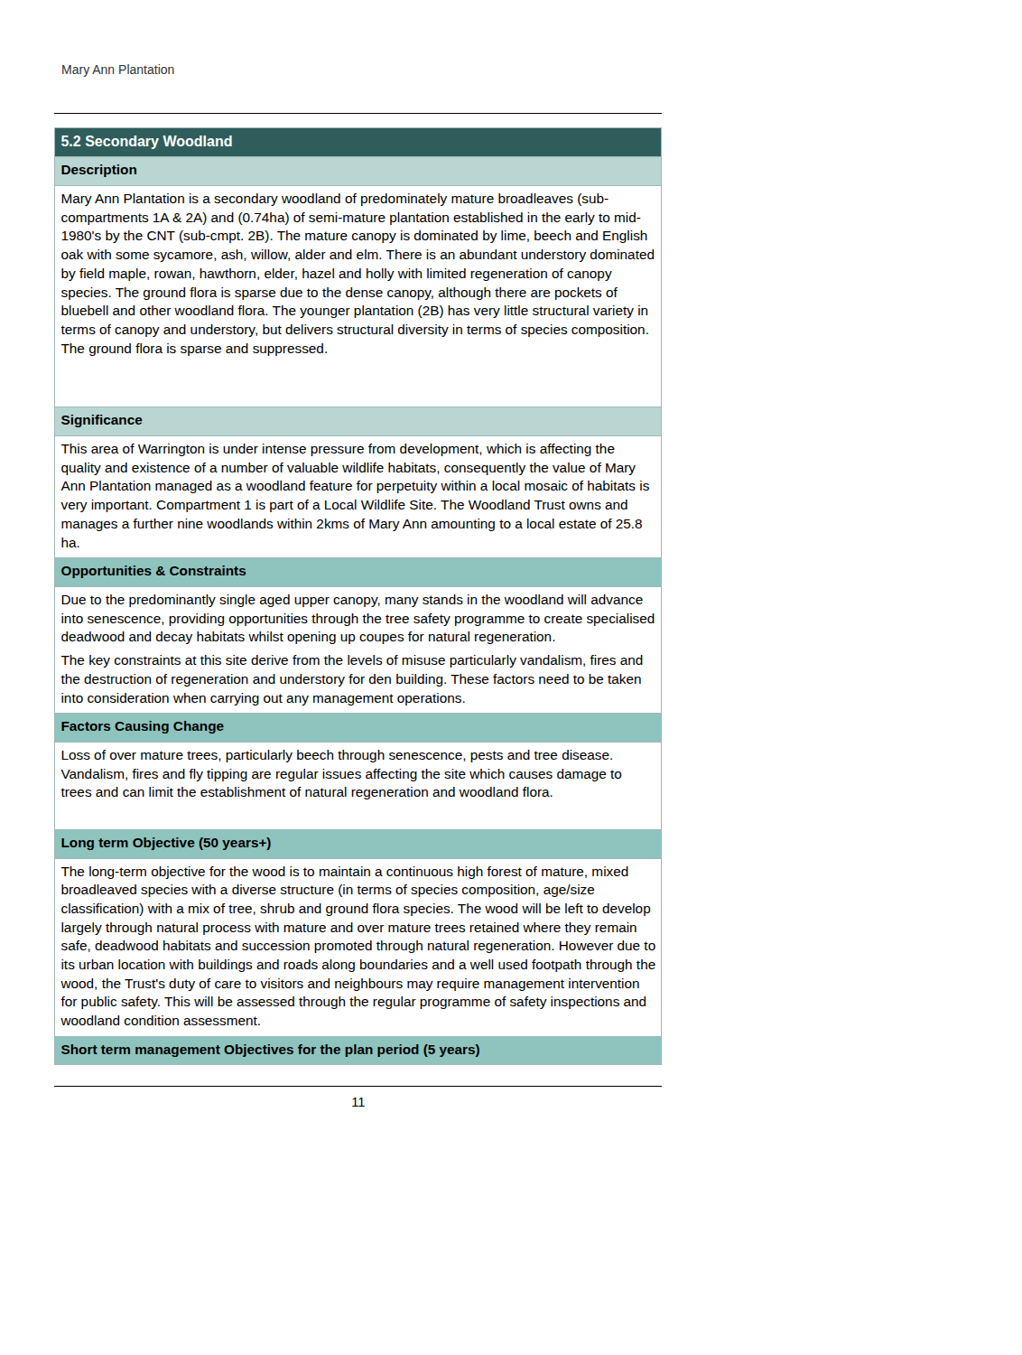Mary Ann Plantation
| 5.2 Secondary Woodland |
| Description |
| Mary Ann Plantation is a secondary woodland of predominately mature broadleaves (sub-compartments 1A & 2A) and (0.74ha) of semi-mature plantation established in the early to mid-1980's by the CNT (sub-cmpt. 2B). The mature canopy is dominated by lime, beech and English oak with some sycamore, ash, willow, alder and elm. There is an abundant understory dominated by field maple, rowan, hawthorn, elder, hazel and holly with limited regeneration of canopy species. The ground flora is sparse due to the dense canopy, although there are pockets of bluebell and other woodland flora. The younger plantation (2B) has very little structural variety in terms of canopy and understory, but delivers structural diversity in terms of species composition. The ground flora is sparse and suppressed. |
| Significance |
| This area of Warrington is under intense pressure from development, which is affecting the quality and existence of a number of valuable wildlife habitats, consequently the value of Mary Ann Plantation managed as a woodland feature for perpetuity within a local mosaic of habitats is very important. Compartment 1 is part of a Local Wildlife Site. The Woodland Trust owns and manages a further nine woodlands within 2kms of Mary Ann amounting to a local estate of 25.8 ha. |
| Opportunities & Constraints |
| Due to the predominantly single aged upper canopy, many stands in the woodland will advance into senescence, providing opportunities through the tree safety programme to create specialised deadwood and decay habitats whilst opening up coupes for natural regeneration. The key constraints at this site derive from the levels of misuse particularly vandalism, fires and the destruction of regeneration and understory for den building. These factors need to be taken into consideration when carrying out any management operations. |
| Factors Causing Change |
| Loss of over mature trees, particularly beech through senescence, pests and tree disease. Vandalism, fires and fly tipping are regular issues affecting the site which causes damage to trees and can limit the establishment of natural regeneration and woodland flora. |
| Long term Objective (50 years+) |
| The long-term objective for the wood is to maintain a continuous high forest of mature, mixed broadleaved species with a diverse structure (in terms of species composition, age/size classification) with a mix of tree, shrub and ground flora species. The wood will be left to develop largely through natural process with mature and over mature trees retained where they remain safe, deadwood habitats and succession promoted through natural regeneration. However due to its urban location with buildings and roads along boundaries and a well used footpath through the wood, the Trust's duty of care to visitors and neighbours may require management intervention for public safety. This will be assessed through the regular programme of safety inspections and woodland condition assessment. |
| Short term management Objectives for the plan period (5 years) |
11